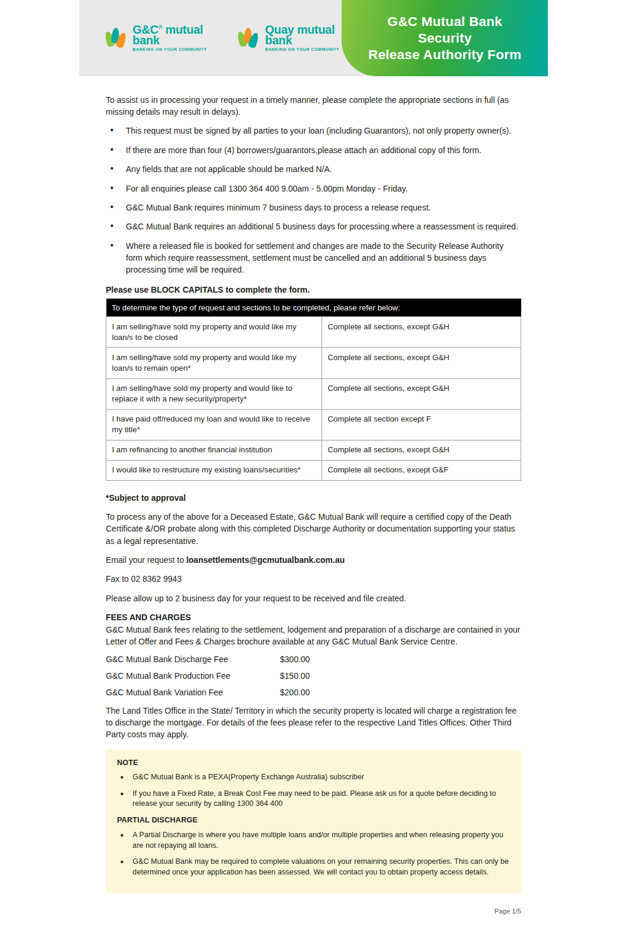G&C Mutual Bank Security
Release Authority Form
G&C® mutual bank BANKING ON YOUR COMMUNITY
Quay mutual bank BANKING ON YOUR COMMUNITY
To assist us in processing your request in a timely manner, please complete the appropriate sections in full (as missing details may result in delays).
This request must be signed by all parties to your loan (including Guarantors), not only property owner(s).
If there are more than four (4) borrowers/guarantors,please attach an additional copy of this form.
Any fields that are not applicable should be marked N/A.
For all enquiries please call 1300 364 400 9.00am - 5.00pm Monday - Friday.
G&C Mutual Bank requires minimum 7 business days to process a release request.
G&C Mutual Bank requires an additional 5 business days for processing where a reassessment is required.
Where a released file is booked for settlement and changes are made to the Security Release Authority form which require reassessment, settlement must be cancelled and an additional 5 business days processing time will be required.
Please use BLOCK CAPITALS to complete the form.
| To determine the type of request and sections to be completed, please refer below: |
| --- |
| I am selling/have sold my property and would like my loan/s to be closed | Complete all sections, except G&H |
| I am selling/have sold my property and would like my loan/s to remain open* | Complete all sections, except G&H |
| I am selling/have sold my property and would like to replace it with a new security/property* | Complete all sections, except G&H |
| I have paid off/reduced my loan and would like to receive my title* | Complete all section except F |
| I am refinancing to another financial institution | Complete all sections, except G&H |
| I would like to restructure my existing loans/securities* | Complete all sections, except G&F |
*Subject to approval
To process any of the above for a Deceased Estate, G&C Mutual Bank will require a certified copy of the Death Certificate &/OR probate along with this completed Discharge Authority or documentation supporting your status as a legal representative.
Email your request to loansettlements@gcmutualbank.com.au
Fax to 02 8362 9943
Please allow up to 2 business day for your request to be received and file created.
FEES AND CHARGES
G&C Mutual Bank fees relating to the settlement, lodgement and preparation of a discharge are contained in your Letter of Offer and Fees & Charges brochure available at any G&C Mutual Bank Service Centre.
G&C Mutual Bank Discharge Fee
$300.00
G&C Mutual Bank Production Fee
$150.00
G&C Mutual Bank Variation Fee
$200.00
The Land Titles Office in the State/ Territory in which the security property is located will charge a registration fee to discharge the mortgage. For details of the fees please refer to the respective Land Titles Offices. Other Third Party costs may apply.
NOTE
G&C Mutual Bank is a PEXA(Property Exchange Australia) subscriber
If you have a Fixed Rate, a Break Cost Fee may need to be paid. Please ask us for a quote before deciding to release your security by calling 1300 364 400
PARTIAL DISCHARGE
A Partial Discharge is where you have multiple loans and/or multiple properties and when releasing property you are not repaying all loans.
G&C Mutual Bank may be required to complete valuations on your remaining security properties. This can only be determined once your application has been assessed. We will contact you to obtain property access details.
Page 1/5